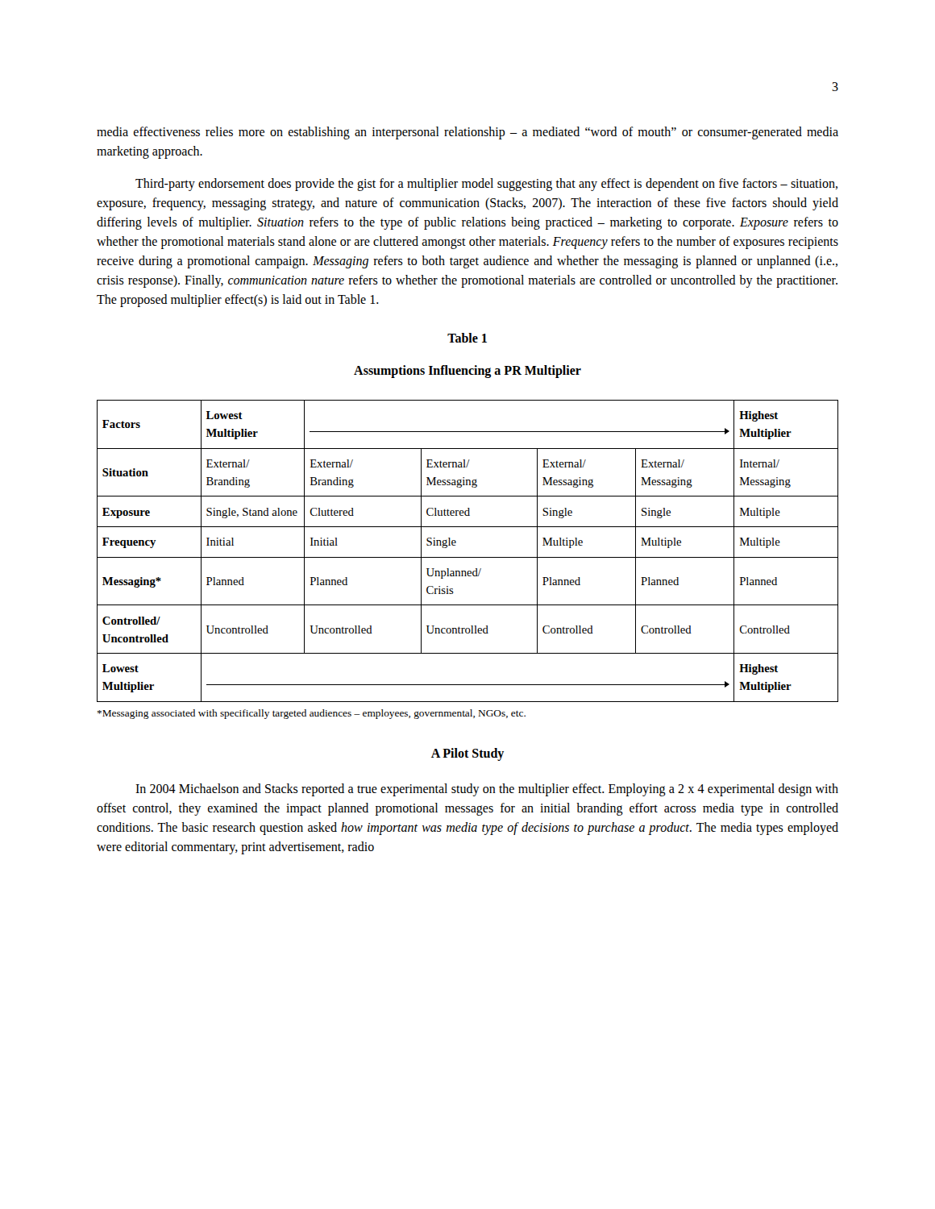3
media effectiveness relies more on establishing an interpersonal relationship – a mediated “word of mouth” or consumer-generated media marketing approach.
Third-party endorsement does provide the gist for a multiplier model suggesting that any effect is dependent on five factors – situation, exposure, frequency, messaging strategy, and nature of communication (Stacks, 2007). The interaction of these five factors should yield differing levels of multiplier. Situation refers to the type of public relations being practiced – marketing to corporate. Exposure refers to whether the promotional materials stand alone or are cluttered amongst other materials. Frequency refers to the number of exposures recipients receive during a promotional campaign. Messaging refers to both target audience and whether the messaging is planned or unplanned (i.e., crisis response). Finally, communication nature refers to whether the promotional materials are controlled or uncontrolled by the practitioner. The proposed multiplier effect(s) is laid out in Table 1.
Table 1
Assumptions Influencing a PR Multiplier
| Factors | Lowest Multiplier | | Highest Multiplier |
| Situation | External/ Branding | External/ Branding | External/ Messaging | External/ Messaging | External/ Messaging | Internal/ Messaging |
| Exposure | Single, Stand alone | Cluttered | Cluttered | Single | Single | Multiple |
| Frequency | Initial | Initial | Single | Multiple | Multiple | Multiple |
| Messaging* | Planned | Planned | Unplanned/ Crisis | Planned | Planned | Planned |
| Controlled/ Uncontrolled | Uncontrolled | Uncontrolled | Uncontrolled | Controlled | Controlled | Controlled |
| Lowest Multiplier | | Highest Multiplier |
*Messaging associated with specifically targeted audiences – employees, governmental, NGOs, etc.
A Pilot Study
In 2004 Michaelson and Stacks reported a true experimental study on the multiplier effect. Employing a 2 x 4 experimental design with offset control, they examined the impact planned promotional messages for an initial branding effort across media type in controlled conditions. The basic research question asked how important was media type of decisions to purchase a product. The media types employed were editorial commentary, print advertisement, radio